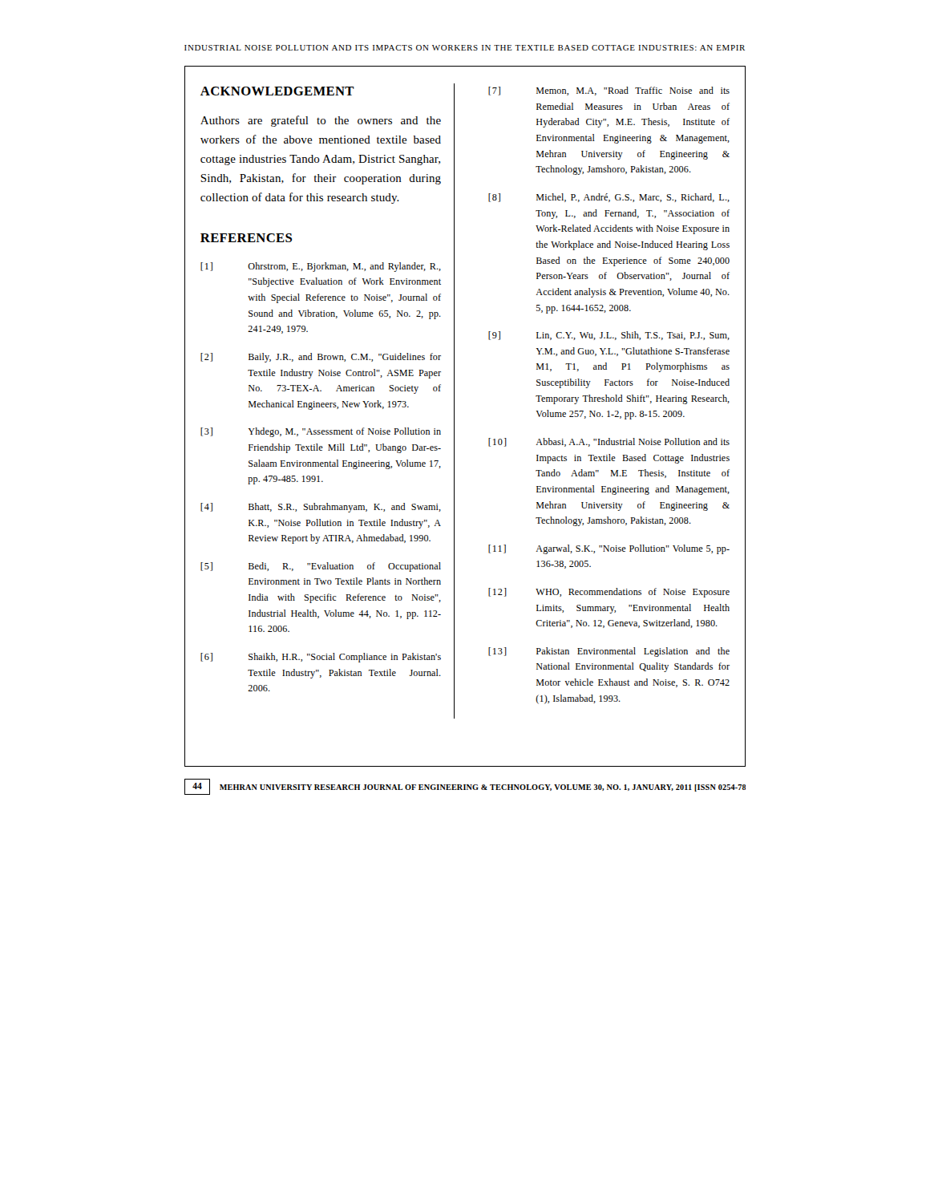INDUSTRIAL NOISE POLLUTION AND ITS IMPACTS ON WORKERS IN THE TEXTILE BASED COTTAGE INDUSTRIES: AN EMPIRICAL STUDY
ACKNOWLEDGEMENT
Authors are grateful to the owners and the workers of the above mentioned textile based cottage industries Tando Adam, District Sanghar, Sindh, Pakistan, for their cooperation during collection of data for this research study.
REFERENCES
[1]
Ohrstrom, E., Bjorkman, M., and Rylander, R., "Subjective Evaluation of Work Environment with Special Reference to Noise", Journal of Sound and Vibration, Volume 65, No. 2, pp. 241-249, 1979.
[2]
Baily, J.R., and Brown, C.M., "Guidelines for Textile Industry Noise Control", ASME Paper No. 73-TEX-A. American Society of Mechanical Engineers, New York, 1973.
[3]
Yhdego, M., "Assessment of Noise Pollution in Friendship Textile Mill Ltd", Ubango Dar-es-Salaam Environmental Engineering, Volume 17, pp. 479-485. 1991.
[4]
Bhatt, S.R., Subrahmanyam, K., and Swami, K.R., "Noise Pollution in Textile Industry", A Review Report by ATIRA, Ahmedabad, 1990.
[5]
Bedi, R., "Evaluation of Occupational Environment in Two Textile Plants in Northern India with Specific Reference to Noise", Industrial Health, Volume 44, No. 1, pp. 112-116. 2006.
[6]
Shaikh, H.R., "Social Compliance in Pakistan's Textile Industry", Pakistan Textile Journal. 2006.
[7]
Memon, M.A, "Road Traffic Noise and its Remedial Measures in Urban Areas of Hyderabad City", M.E. Thesis, Institute of Environmental Engineering & Management, Mehran University of Engineering & Technology, Jamshoro, Pakistan, 2006.
[8]
Michel, P., André, G.S., Marc, S., Richard, L., Tony, L., and Fernand, T., "Association of Work-Related Accidents with Noise Exposure in the Workplace and Noise-Induced Hearing Loss Based on the Experience of Some 240,000 Person-Years of Observation", Journal of Accident analysis & Prevention, Volume 40, No. 5, pp. 1644-1652, 2008.
[9]
Lin, C.Y., Wu, J.L., Shih, T.S., Tsai, P.J., Sum, Y.M., and Guo, Y.L., "Glutathione S-Transferase M1, T1, and P1 Polymorphisms as Susceptibility Factors for Noise-Induced Temporary Threshold Shift", Hearing Research, Volume 257, No. 1-2, pp. 8-15. 2009.
[10]
Abbasi, A.A., "Industrial Noise Pollution and its Impacts in Textile Based Cottage Industries Tando Adam" M.E Thesis, Institute of Environmental Engineering and Management, Mehran University of Engineering & Technology, Jamshoro, Pakistan, 2008.
[11]
Agarwal, S.K., "Noise Pollution" Volume 5, pp-136-38, 2005.
[12]
WHO, Recommendations of Noise Exposure Limits, Summary, "Environmental Health Criteria", No. 12, Geneva, Switzerland, 1980.
[13]
Pakistan Environmental Legislation and the National Environmental Quality Standards for Motor vehicle Exhaust and Noise, S. R. O742 (1), Islamabad, 1993.
44
MEHRAN UNIVERSITY RESEARCH JOURNAL OF ENGINEERING & TECHNOLOGY, VOLUME 30, NO. 1, JANUARY, 2011 [ISSN 0254-7821]